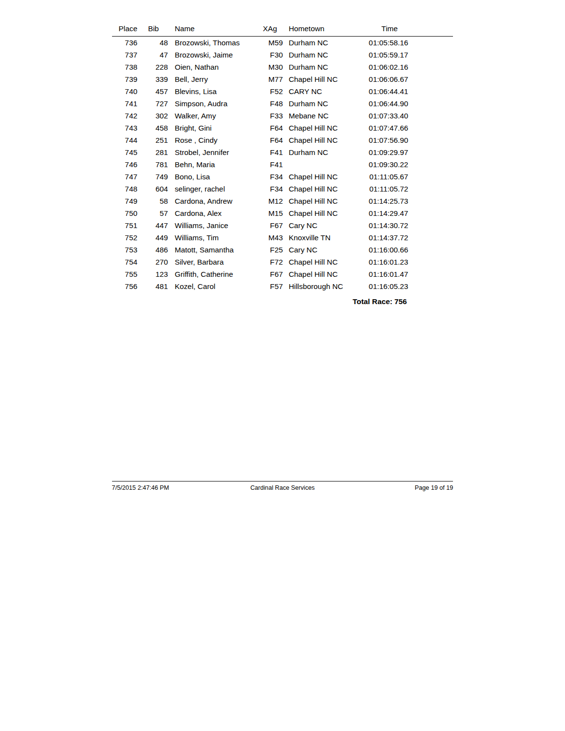| Place | Bib | Name | XAg | Hometown | Time | |
| --- | --- | --- | --- | --- | --- | --- |
| 736 | 48 | Brozowski, Thomas | M59 | Durham NC | 01:05:58.16 | |
| 737 | 47 | Brozowski, Jaime | F30 | Durham NC | 01:05:59.17 | |
| 738 | 228 | Oien, Nathan | M30 | Durham NC | 01:06:02.16 | |
| 739 | 339 | Bell, Jerry | M77 | Chapel Hill NC | 01:06:06.67 | |
| 740 | 457 | Blevins, Lisa | F52 | CARY NC | 01:06:44.41 | |
| 741 | 727 | Simpson, Audra | F48 | Durham NC | 01:06:44.90 | |
| 742 | 302 | Walker, Amy | F33 | Mebane NC | 01:07:33.40 | |
| 743 | 458 | Bright, Gini | F64 | Chapel Hill NC | 01:07:47.66 | |
| 744 | 251 | Rose , Cindy | F64 | Chapel Hill NC | 01:07:56.90 | |
| 745 | 281 | Strobel, Jennifer | F41 | Durham NC | 01:09:29.97 | |
| 746 | 781 | Behn, Maria | F41 | | 01:09:30.22 | |
| 747 | 749 | Bono, Lisa | F34 | Chapel Hill NC | 01:11:05.67 | |
| 748 | 604 | selinger, rachel | F34 | Chapel Hill NC | 01:11:05.72 | |
| 749 | 58 | Cardona, Andrew | M12 | Chapel Hill NC | 01:14:25.73 | |
| 750 | 57 | Cardona, Alex | M15 | Chapel Hill NC | 01:14:29.47 | |
| 751 | 447 | Williams, Janice | F67 | Cary NC | 01:14:30.72 | |
| 752 | 449 | Williams, Tim | M43 | Knoxville TN | 01:14:37.72 | |
| 753 | 486 | Matott, Samantha | F25 | Cary NC | 01:16:00.66 | |
| 754 | 270 | Silver, Barbara | F72 | Chapel Hill NC | 01:16:01.23 | |
| 755 | 123 | Griffith, Catherine | F67 | Chapel Hill NC | 01:16:01.47 | |
| 756 | 481 | Kozel, Carol | F57 | Hillsborough NC | 01:16:05.23 | |
Total Race: 756
7/5/2015 2:47:46 PM
Cardinal Race Services
Page 19 of 19